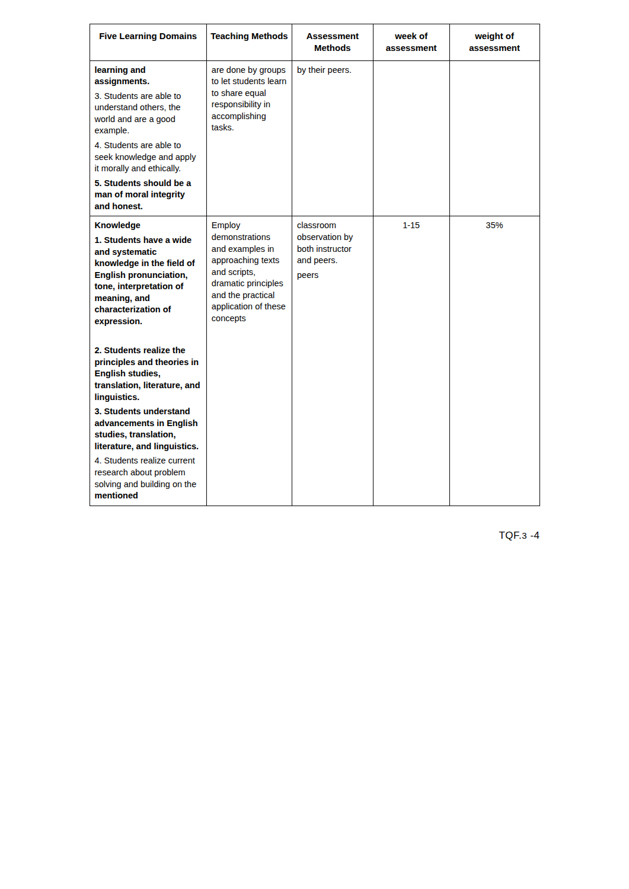| Five Learning Domains | Teaching Methods | Assessment Methods | week of assessment | weight of assessment |
| --- | --- | --- | --- | --- |
| learning and assignments. 3. Students are able to understand others, the world and are a good example. 4. Students are able to seek knowledge and apply it morally and ethically. 5. Students should be a man of moral integrity and honest. | are done by groups to let students learn to share equal responsibility in accomplishing tasks. | by their peers. | | |
| Knowledge 1. Students have a wide and systematic knowledge in the field of English pronunciation, tone, interpretation of meaning, and characterization of expression. 2. Students realize the principles and theories in English studies, translation, literature, and linguistics. 3. Students understand advancements in English studies, translation, literature, and linguistics. 4. Students realize current research about problem solving and building on the mentioned | Employ demonstrations and examples in approaching texts and scripts, dramatic principles and the practical application of these concepts | classroom observation by both instructor and peers. peers | 1-15 | 35% |
TQF.3 -4